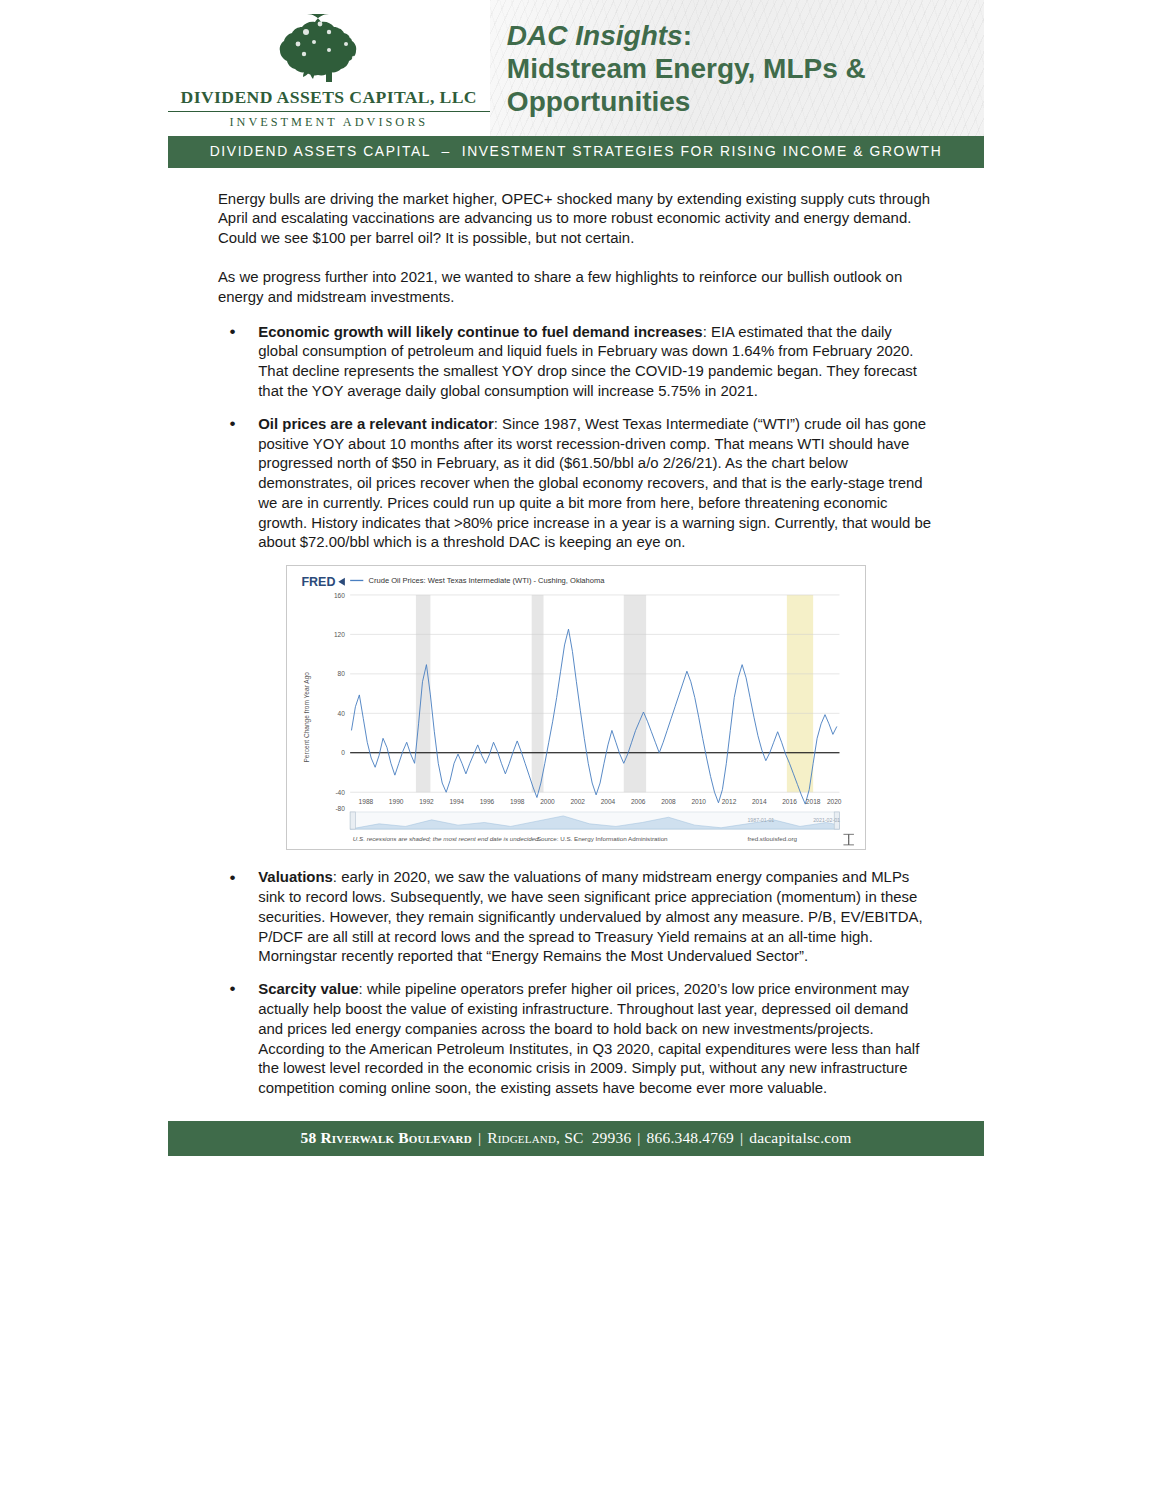DIVIDEND ASSETS CAPITAL, LLC
Investment Advisors
DAC Insights:
Midstream Energy, MLPs & Opportunities
Dividend Assets Capital – Investment Strategies for Rising Income & Growth
Energy bulls are driving the market higher, OPEC+ shocked many by extending existing supply cuts through April and escalating vaccinations are advancing us to more robust economic activity and energy demand. Could we see $100 per barrel oil? It is possible, but not certain.
As we progress further into 2021, we wanted to share a few highlights to reinforce our bullish outlook on energy and midstream investments.
Economic growth will likely continue to fuel demand increases: EIA estimated that the daily global consumption of petroleum and liquid fuels in February was down 1.64% from February 2020. That decline represents the smallest YOY drop since the COVID-19 pandemic began. They forecast that the YOY average daily global consumption will increase 5.75% in 2021.
Oil prices are a relevant indicator: Since 1987, West Texas Intermediate (“WTI”) crude oil has gone positive YOY about 10 months after its worst recession-driven comp. That means WTI should have progressed north of $50 in February, as it did ($61.50/bbl a/o 2/26/21). As the chart below demonstrates, oil prices recover when the global economy recovers, and that is the early-stage trend we are in currently. Prices could run up quite a bit more from here, before threatening economic growth. History indicates that >80% price increase in a year is a warning sign. Currently, that would be about $72.00/bbl which is a threshold DAC is keeping an eye on.
FRED Crude Oil Prices: West Texas Intermediate (WTI) - Cushing, Oklahoma 160 120 80 40 0 -40 -80 Percent Change from Year Ago 1988 1990 1992 1994 1996 1998 2000 2002 2004 2006 2008 2010 2012 2014 2016 2018 2020 1987-01-01 2021-02-01 U.S. recessions are shaded; the most recent end date is undecided. Source: U.S. Energy Information Administration fred.stlouisfed.org
Valuations: early in 2020, we saw the valuations of many midstream energy companies and MLPs sink to record lows. Subsequently, we have seen significant price appreciation (momentum) in these securities. However, they remain significantly undervalued by almost any measure. P/B, EV/EBITDA, P/DCF are all still at record lows and the spread to Treasury Yield remains at an all-time high. Morningstar recently reported that “Energy Remains the Most Undervalued Sector”.
Scarcity value: while pipeline operators prefer higher oil prices, 2020’s low price environment may actually help boost the value of existing infrastructure. Throughout last year, depressed oil demand and prices led energy companies across the board to hold back on new investments/projects. According to the American Petroleum Institutes, in Q3 2020, capital expenditures were less than half the lowest level recorded in the economic crisis in 2009. Simply put, without any new infrastructure competition coming online soon, the existing assets have become ever more valuable.
58 Riverwalk Boulevard|Ridgeland, SC 29936|866.348.4769|dacapitalsc.com